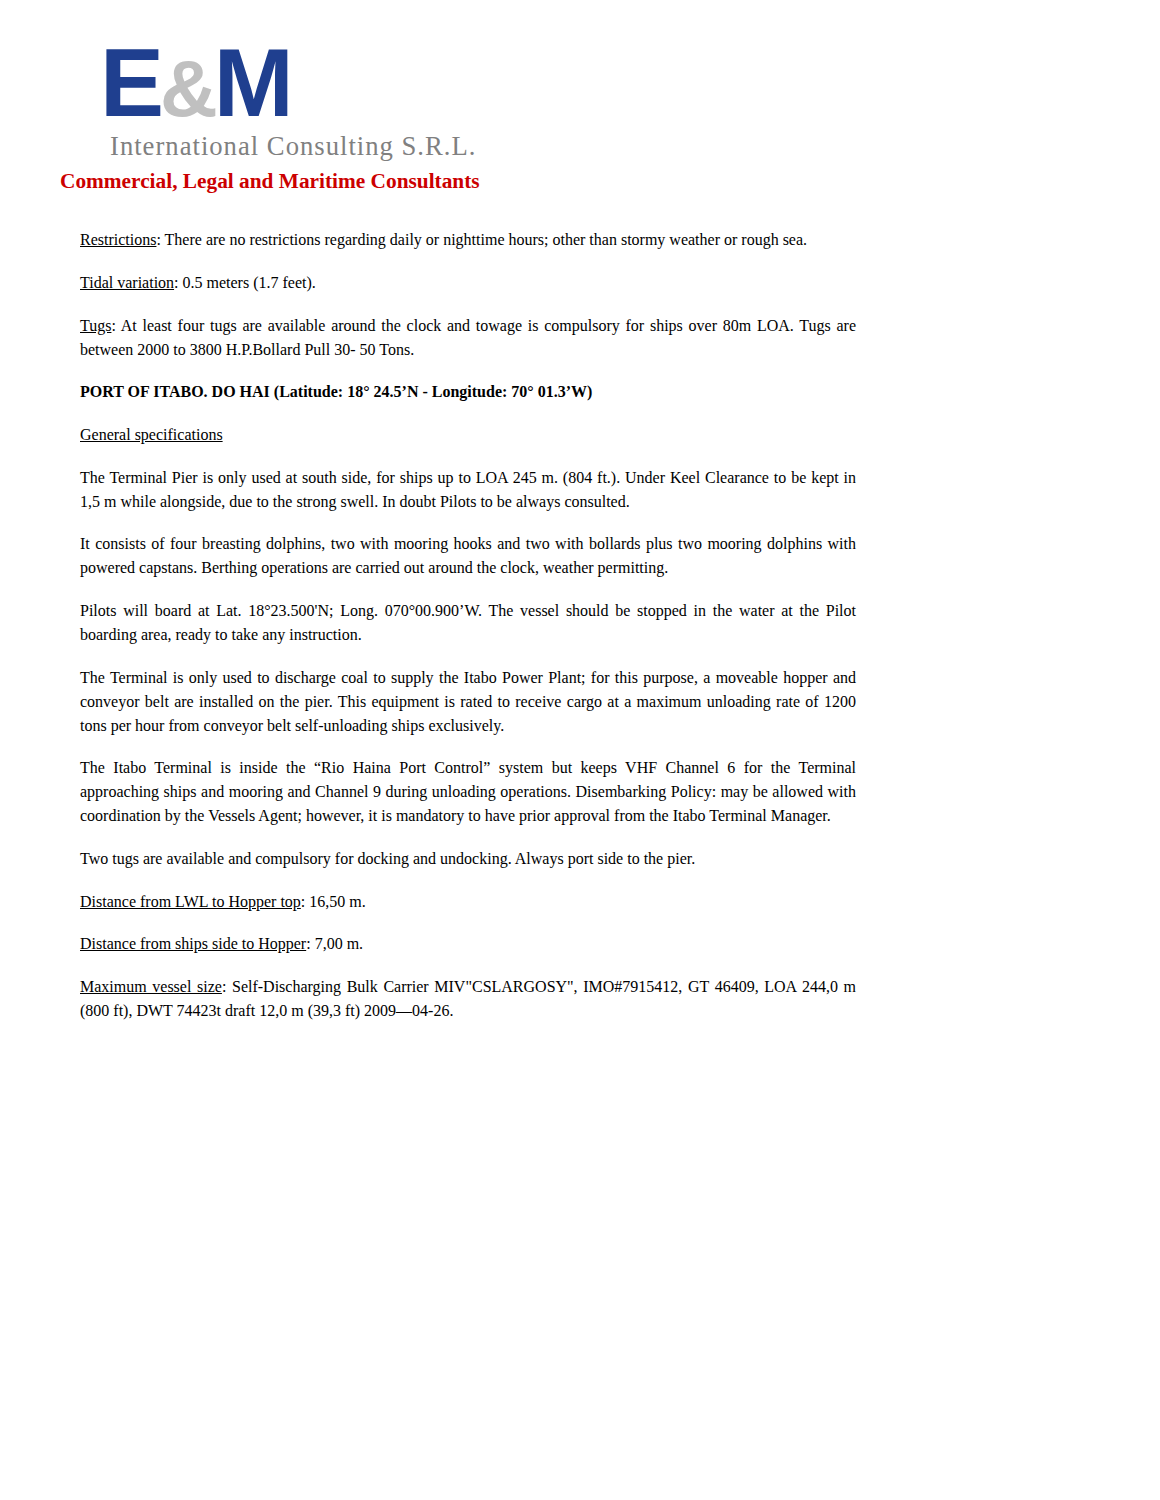E&M
International Consulting S.R.L.
Commercial, Legal and Maritime Consultants
Restrictions: There are no restrictions regarding daily or nighttime hours; other than stormy weather or rough sea.
Tidal variation: 0.5 meters (1.7 feet).
Tugs: At least four tugs are available around the clock and towage is compulsory for ships over 80m LOA. Tugs are between 2000 to 3800 H.P.Bollard Pull 30- 50 Tons.
PORT OF ITABO. DO HAI (Latitude: 18° 24.5’N - Longitude: 70° 01.3’W)
General specifications
The Terminal Pier is only used at south side, for ships up to LOA 245 m. (804 ft.). Under Keel Clearance to be kept in 1,5 m while alongside, due to the strong swell. In doubt Pilots to be always consulted.
It consists of four breasting dolphins, two with mooring hooks and two with bollards plus two mooring dolphins with powered capstans. Berthing operations are carried out around the clock, weather permitting.
Pilots will board at Lat. 18°23.500'N; Long. 070°00.900’W. The vessel should be stopped in the water at the Pilot boarding area, ready to take any instruction.
The Terminal is only used to discharge coal to supply the Itabo Power Plant; for this purpose, a moveable hopper and conveyor belt are installed on the pier. This equipment is rated to receive cargo at a maximum unloading rate of 1200 tons per hour from conveyor belt self-unloading ships exclusively.
The Itabo Terminal is inside the “Rio Haina Port Control” system but keeps VHF Channel 6 for the Terminal approaching ships and mooring and Channel 9 during unloading operations. Disembarking Policy: may be allowed with coordination by the Vessels Agent; however, it is mandatory to have prior approval from the Itabo Terminal Manager.
Two tugs are available and compulsory for docking and undocking. Always port side to the pier.
Distance from LWL to Hopper top: 16,50 m.
Distance from ships side to Hopper: 7,00 m.
Maximum vessel size: Self-Discharging Bulk Carrier MIV"CSLARGOSY", IMO#7915412, GT 46409, LOA 244,0 m (800 ft), DWT 74423t draft 12,0 m (39,3 ft) 2009—04-26.